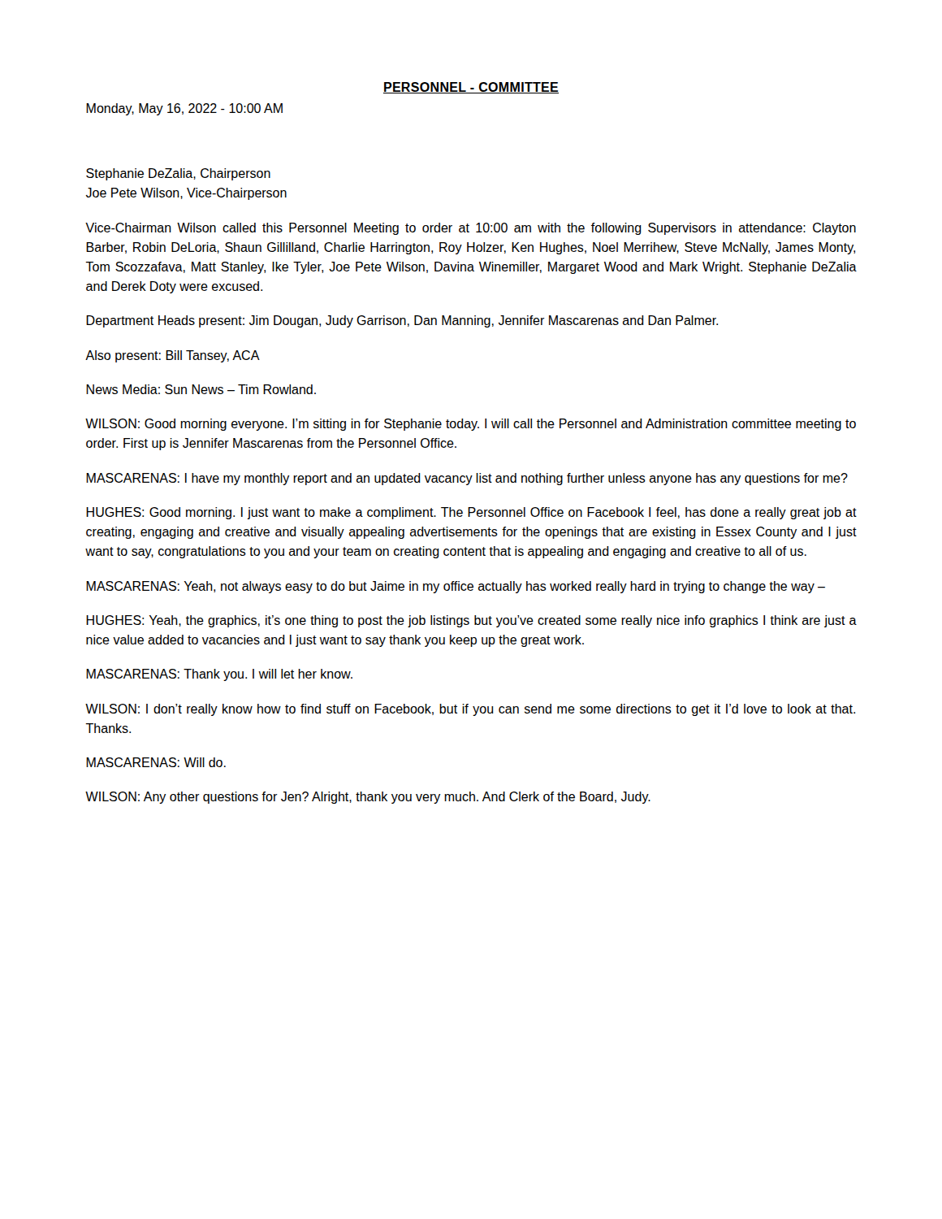PERSONNEL - COMMITTEE
Monday, May 16, 2022 - 10:00 AM
Stephanie DeZalia, Chairperson
Joe Pete Wilson, Vice-Chairperson
Vice-Chairman Wilson called this Personnel Meeting to order at 10:00 am with the following Supervisors in attendance: Clayton Barber, Robin DeLoria, Shaun Gillilland, Charlie Harrington, Roy Holzer, Ken Hughes, Noel Merrihew, Steve McNally, James Monty, Tom Scozzafava, Matt Stanley, Ike Tyler, Joe Pete Wilson, Davina Winemiller, Margaret Wood and Mark Wright. Stephanie DeZalia and Derek Doty were excused.
Department Heads present: Jim Dougan, Judy Garrison, Dan Manning, Jennifer Mascarenas and Dan Palmer.
Also present: Bill Tansey, ACA
News Media: Sun News – Tim Rowland.
WILSON: Good morning everyone. I’m sitting in for Stephanie today. I will call the Personnel and Administration committee meeting to order. First up is Jennifer Mascarenas from the Personnel Office.
MASCARENAS: I have my monthly report and an updated vacancy list and nothing further unless anyone has any questions for me?
HUGHES: Good morning. I just want to make a compliment. The Personnel Office on Facebook I feel, has done a really great job at creating, engaging and creative and visually appealing advertisements for the openings that are existing in Essex County and I just want to say, congratulations to you and your team on creating content that is appealing and engaging and creative to all of us.
MASCARENAS: Yeah, not always easy to do but Jaime in my office actually has worked really hard in trying to change the way –
HUGHES: Yeah, the graphics, it’s one thing to post the job listings but you’ve created some really nice info graphics I think are just a nice value added to vacancies and I just want to say thank you keep up the great work.
MASCARENAS: Thank you. I will let her know.
WILSON: I don’t really know how to find stuff on Facebook, but if you can send me some directions to get it I’d love to look at that. Thanks.
MASCARENAS: Will do.
WILSON: Any other questions for Jen? Alright, thank you very much. And Clerk of the Board, Judy.